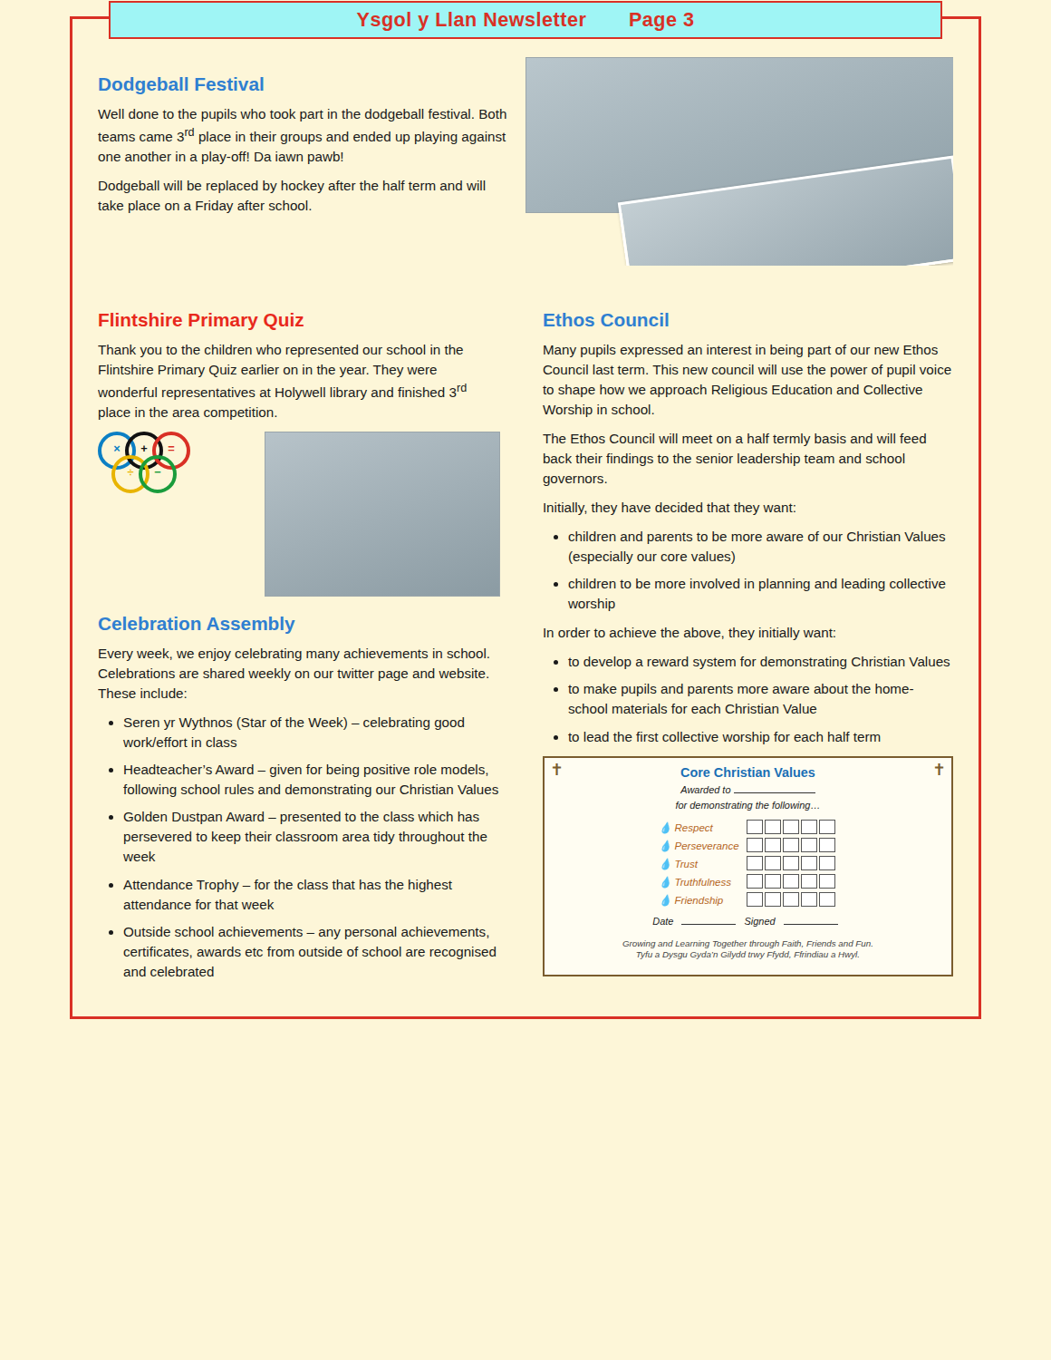Ysgol y Llan Newsletter Page 3
Dodgeball Festival
Well done to the pupils who took part in the dodgeball festival. Both teams came 3rd place in their groups and ended up playing against one another in a play-off! Da iawn pawb!
Dodgeball will be replaced by hockey after the half term and will take place on a Friday after school.
Flintshire Primary Quiz
Thank you to the children who represented our school in the Flintshire Primary Quiz earlier on in the year. They were wonderful representatives at Holywell library and finished 3rd place in the area competition.
× + = ÷ −
Celebration Assembly
Every week, we enjoy celebrating many achievements in school. Celebrations are shared weekly on our twitter page and website. These include:
Seren yr Wythnos (Star of the Week) – celebrating good work/effort in class
Headteacher’s Award – given for being positive role models, following school rules and demonstrating our Christian Values
Golden Dustpan Award – presented to the class which has persevered to keep their classroom area tidy throughout the week
Attendance Trophy – for the class that has the highest attendance for that week
Outside school achievements – any personal achievements, certificates, awards etc from outside of school are recognised and celebrated
Ethos Council
Many pupils expressed an interest in being part of our new Ethos Council last term. This new council will use the power of pupil voice to shape how we approach Religious Education and Collective Worship in school.
The Ethos Council will meet on a half termly basis and will feed back their findings to the senior leadership team and school governors.
Initially, they have decided that they want:
children and parents to be more aware of our Christian Values (especially our core values)
children to be more involved in planning and leading collective worship
In order to achieve the above, they initially want:
to develop a reward system for demonstrating Christian Values
to make pupils and parents more aware about the home-school materials for each Christian Value
to lead the first collective worship for each half term
✝ ✝
Core Christian Values
Awarded to
for demonstrating the following…
| 💧 Respect | |
| 💧 Perseverance | |
| 💧 Trust | |
| 💧 Truthfulness | |
| 💧 Friendship | |
Date Signed
Growing and Learning Together through Faith, Friends and Fun.
Tyfu a Dysgu Gyda’n Gilydd trwy Ffydd, Ffrindiau a Hwyl.